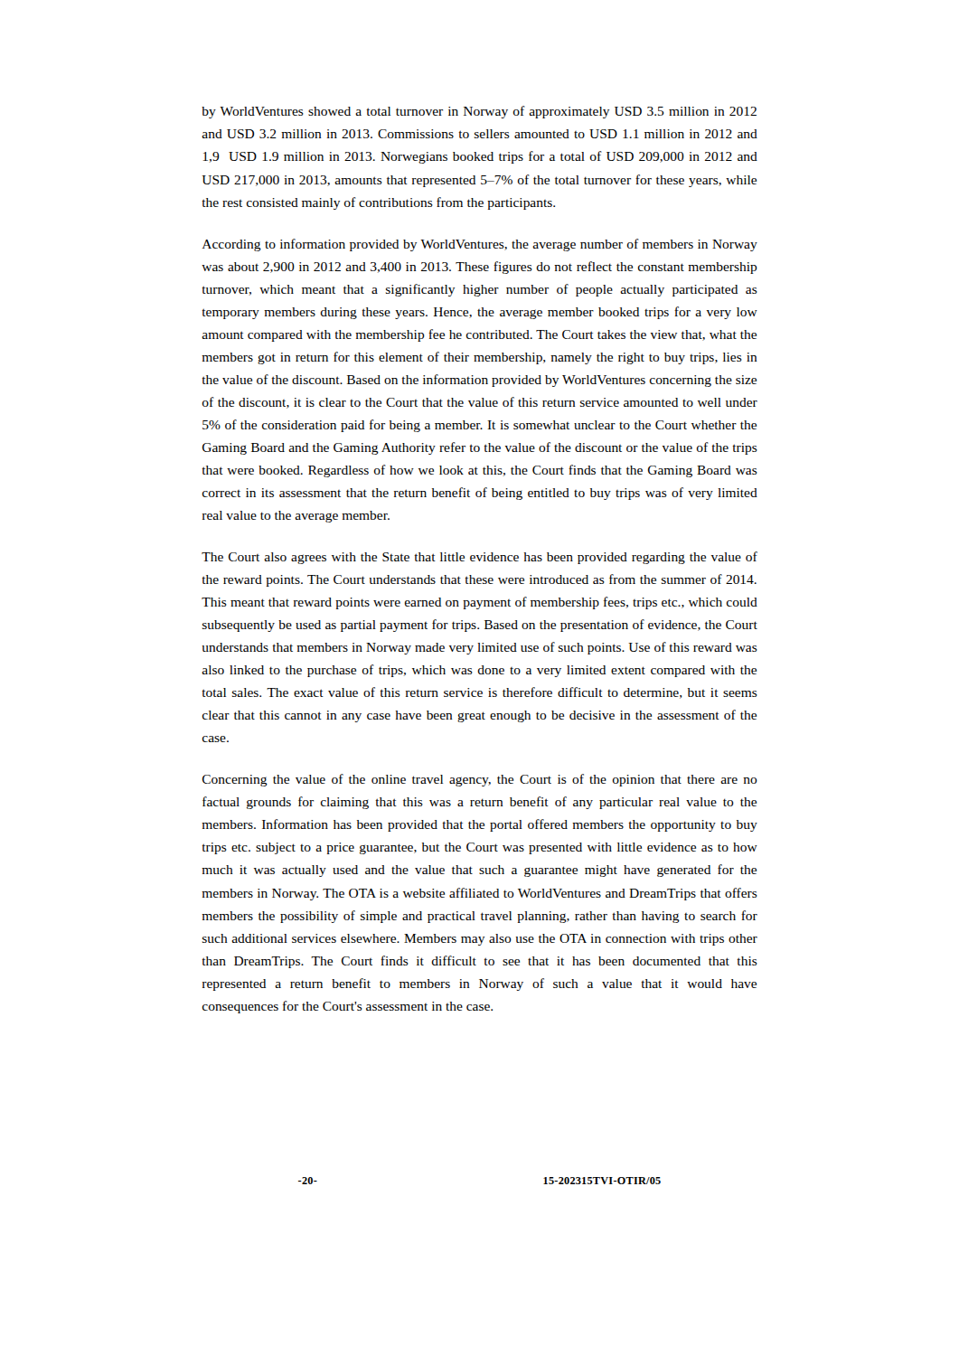by WorldVentures showed a total turnover in Norway of approximately USD 3.5 million in 2012 and USD 3.2 million in 2013. Commissions to sellers amounted to USD 1.1 million in 2012 and 1,9 USD 1.9 million in 2013. Norwegians booked trips for a total of USD 209,000 in 2012 and USD 217,000 in 2013, amounts that represented 5–7% of the total turnover for these years, while the rest consisted mainly of contributions from the participants.
According to information provided by WorldVentures, the average number of members in Norway was about 2,900 in 2012 and 3,400 in 2013. These figures do not reflect the constant membership turnover, which meant that a significantly higher number of people actually participated as temporary members during these years. Hence, the average member booked trips for a very low amount compared with the membership fee he contributed. The Court takes the view that, what the members got in return for this element of their membership, namely the right to buy trips, lies in the value of the discount. Based on the information provided by WorldVentures concerning the size of the discount, it is clear to the Court that the value of this return service amounted to well under 5% of the consideration paid for being a member. It is somewhat unclear to the Court whether the Gaming Board and the Gaming Authority refer to the value of the discount or the value of the trips that were booked. Regardless of how we look at this, the Court finds that the Gaming Board was correct in its assessment that the return benefit of being entitled to buy trips was of very limited real value to the average member.
The Court also agrees with the State that little evidence has been provided regarding the value of the reward points. The Court understands that these were introduced as from the summer of 2014. This meant that reward points were earned on payment of membership fees, trips etc., which could subsequently be used as partial payment for trips. Based on the presentation of evidence, the Court understands that members in Norway made very limited use of such points. Use of this reward was also linked to the purchase of trips, which was done to a very limited extent compared with the total sales. The exact value of this return service is therefore difficult to determine, but it seems clear that this cannot in any case have been great enough to be decisive in the assessment of the case.
Concerning the value of the online travel agency, the Court is of the opinion that there are no factual grounds for claiming that this was a return benefit of any particular real value to the members. Information has been provided that the portal offered members the opportunity to buy trips etc. subject to a price guarantee, but the Court was presented with little evidence as to how much it was actually used and the value that such a guarantee might have generated for the members in Norway. The OTA is a website affiliated to WorldVentures and DreamTrips that offers members the possibility of simple and practical travel planning, rather than having to search for such additional services elsewhere. Members may also use the OTA in connection with trips other than DreamTrips. The Court finds it difficult to see that it has been documented that this represented a return benefit to members in Norway of such a value that it would have consequences for the Court's assessment in the case.
-20- 15-202315TVI-OTIR/05